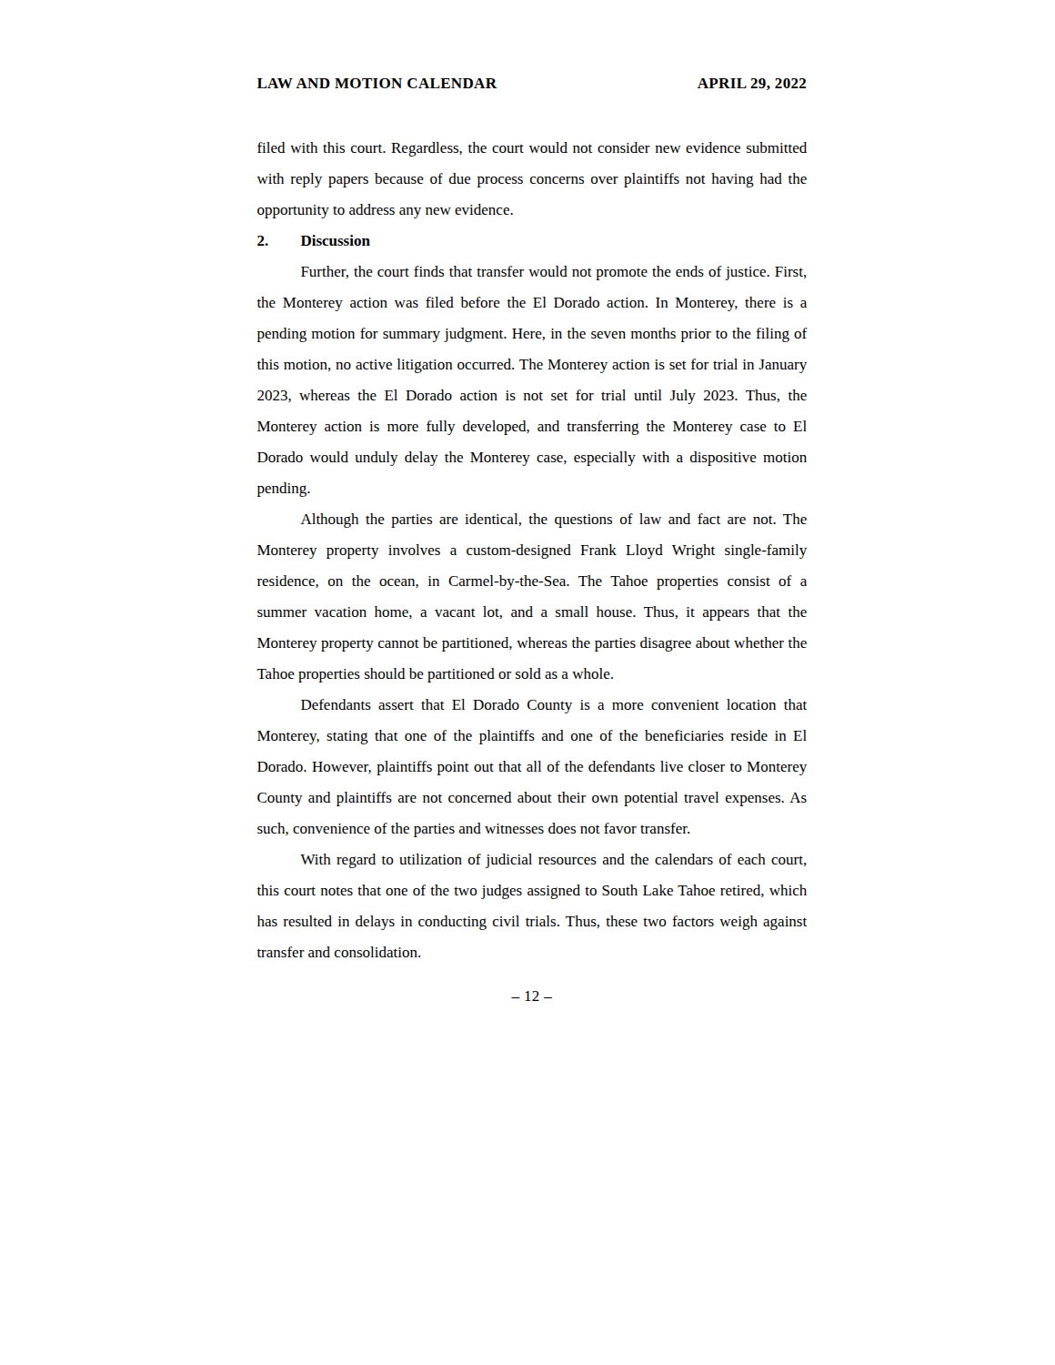LAW AND MOTION CALENDAR APRIL 29, 2022
filed with this court. Regardless, the court would not consider new evidence submitted with reply papers because of due process concerns over plaintiffs not having had the opportunity to address any new evidence.
2. Discussion
Further, the court finds that transfer would not promote the ends of justice. First, the Monterey action was filed before the El Dorado action. In Monterey, there is a pending motion for summary judgment. Here, in the seven months prior to the filing of this motion, no active litigation occurred. The Monterey action is set for trial in January 2023, whereas the El Dorado action is not set for trial until July 2023. Thus, the Monterey action is more fully developed, and transferring the Monterey case to El Dorado would unduly delay the Monterey case, especially with a dispositive motion pending.
Although the parties are identical, the questions of law and fact are not. The Monterey property involves a custom-designed Frank Lloyd Wright single-family residence, on the ocean, in Carmel-by-the-Sea. The Tahoe properties consist of a summer vacation home, a vacant lot, and a small house. Thus, it appears that the Monterey property cannot be partitioned, whereas the parties disagree about whether the Tahoe properties should be partitioned or sold as a whole.
Defendants assert that El Dorado County is a more convenient location that Monterey, stating that one of the plaintiffs and one of the beneficiaries reside in El Dorado. However, plaintiffs point out that all of the defendants live closer to Monterey County and plaintiffs are not concerned about their own potential travel expenses. As such, convenience of the parties and witnesses does not favor transfer.
With regard to utilization of judicial resources and the calendars of each court, this court notes that one of the two judges assigned to South Lake Tahoe retired, which has resulted in delays in conducting civil trials. Thus, these two factors weigh against transfer and consolidation.
– 12 –